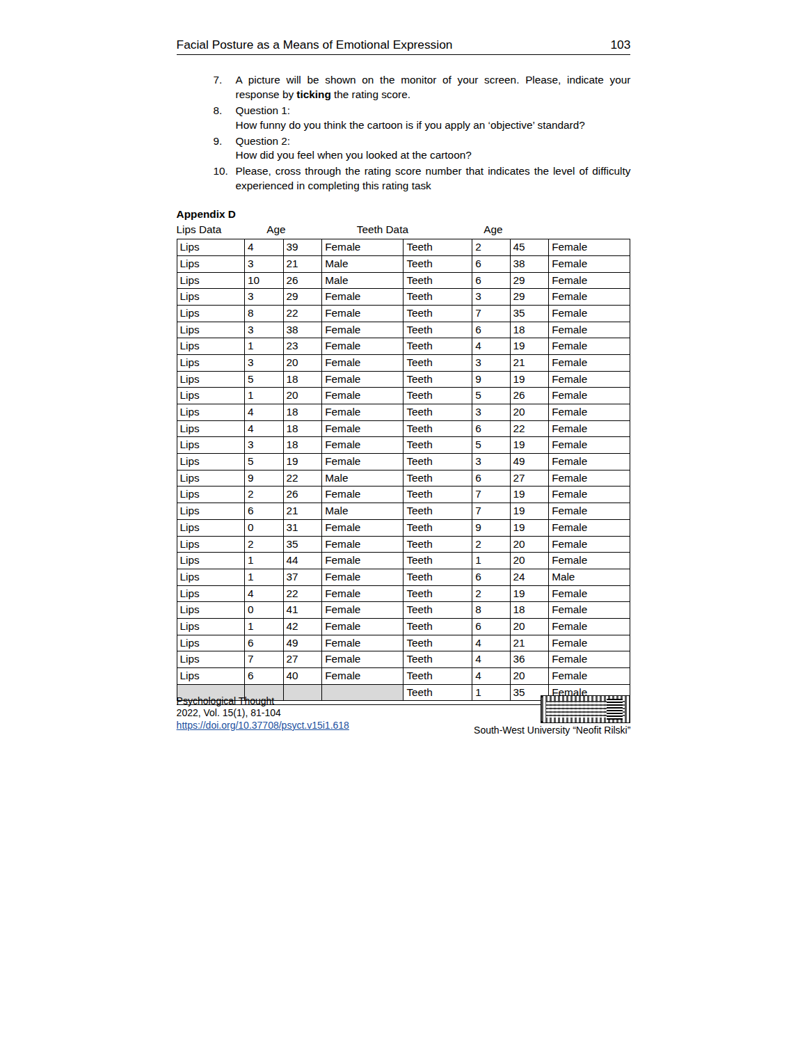Facial Posture as a Means of Emotional Expression
103
7. A picture will be shown on the monitor of your screen. Please, indicate your response by ticking the rating score.
8. Question 1:How funny do you think the cartoon is if you apply an ‘objective’ standard?
9. Question 2:How did you feel when you looked at the cartoon?
10. Please, cross through the rating score number that indicates the level of difficulty experienced in completing this rating task
Appendix D
Lips Data
Age
Teeth Data
Age
| Lips | 4 | 39 | Female | Teeth | 2 | 45 | Female |
| Lips | 3 | 21 | Male | Teeth | 6 | 38 | Female |
| Lips | 10 | 26 | Male | Teeth | 6 | 29 | Female |
| Lips | 3 | 29 | Female | Teeth | 3 | 29 | Female |
| Lips | 8 | 22 | Female | Teeth | 7 | 35 | Female |
| Lips | 3 | 38 | Female | Teeth | 6 | 18 | Female |
| Lips | 1 | 23 | Female | Teeth | 4 | 19 | Female |
| Lips | 3 | 20 | Female | Teeth | 3 | 21 | Female |
| Lips | 5 | 18 | Female | Teeth | 9 | 19 | Female |
| Lips | 1 | 20 | Female | Teeth | 5 | 26 | Female |
| Lips | 4 | 18 | Female | Teeth | 3 | 20 | Female |
| Lips | 4 | 18 | Female | Teeth | 6 | 22 | Female |
| Lips | 3 | 18 | Female | Teeth | 5 | 19 | Female |
| Lips | 5 | 19 | Female | Teeth | 3 | 49 | Female |
| Lips | 9 | 22 | Male | Teeth | 6 | 27 | Female |
| Lips | 2 | 26 | Female | Teeth | 7 | 19 | Female |
| Lips | 6 | 21 | Male | Teeth | 7 | 19 | Female |
| Lips | 0 | 31 | Female | Teeth | 9 | 19 | Female |
| Lips | 2 | 35 | Female | Teeth | 2 | 20 | Female |
| Lips | 1 | 44 | Female | Teeth | 1 | 20 | Female |
| Lips | 1 | 37 | Female | Teeth | 6 | 24 | Male |
| Lips | 4 | 22 | Female | Teeth | 2 | 19 | Female |
| Lips | 0 | 41 | Female | Teeth | 8 | 18 | Female |
| Lips | 1 | 42 | Female | Teeth | 6 | 20 | Female |
| Lips | 6 | 49 | Female | Teeth | 4 | 21 | Female |
| Lips | 7 | 27 | Female | Teeth | 4 | 36 | Female |
| Lips | 6 | 40 | Female | Teeth | 4 | 20 | Female |
| | | | | Teeth | 1 | 35 | Female |
Psychological Thought
2022, Vol. 15(1), 81-104
https://doi.org/10.37708/psyct.v15i1.618
South-West University “Neofit Rilski”